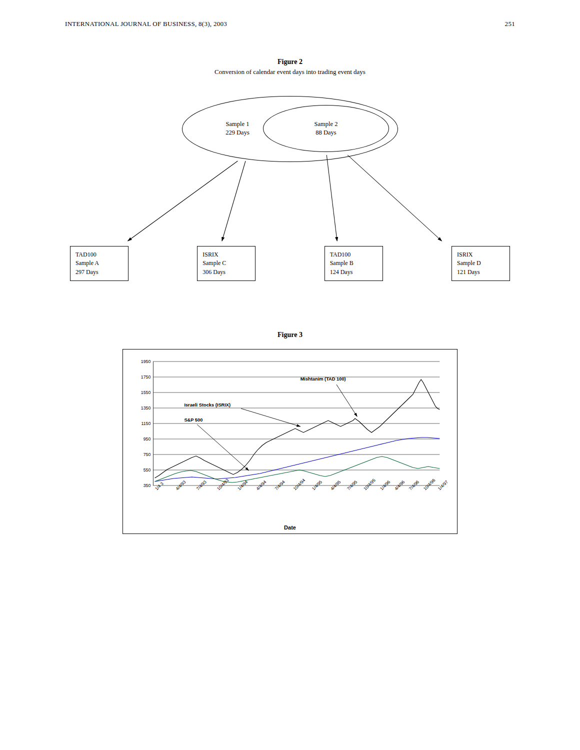International Journal of Business, 8(3), 2003 251
Figure 2
Conversion of calendar event days into trading event days
Sample 1
229 Days
Sample 2
88 Days
TAD100
Sample A
297 Days
ISRIX
Sample C
306 Days
TAD100
Sample B
124 Days
ISRIX
Sample D
121 Days
Figure 3
1950 1750 1550 1350 1150 950 750 550 350 Mishtanim (TAD 100) Israeli Stocks (ISRIX) S&P 500 1/4 3 4/4/93 7/4/93 10/4/93 1/4/94 4/4/94 7/4/94 10/4/94 1/4/95 4/4/95 7/4/95 10/4/95 1/4/96 4/4/96 7/4/96 10/4/96 1/4/97 4/4/97 7/4/97 10/4/97
Date